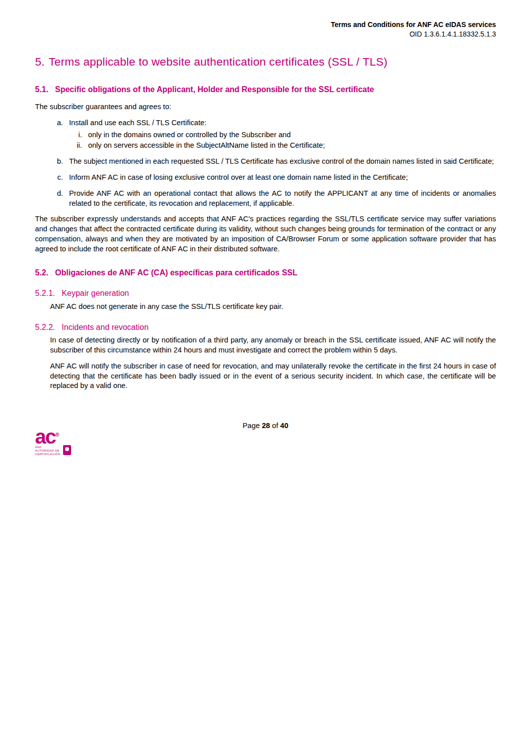Terms and Conditions for ANF AC eIDAS services
OID 1.3.6.1.4.1.18332.5.1.3
5. Terms applicable to website authentication certificates (SSL / TLS)
5.1. Specific obligations of the Applicant, Holder and Responsible for the SSL certificate
The subscriber guarantees and agrees to:
Install and use each SSL / TLS Certificate:
only in the domains owned or controlled by the Subscriber and
only on servers accessible in the SubjectAltName listed in the Certificate;
The subject mentioned in each requested SSL / TLS Certificate has exclusive control of the domain names listed in said Certificate;
Inform ANF AC in case of losing exclusive control over at least one domain name listed in the Certificate;
Provide ANF AC with an operational contact that allows the AC to notify the APPLICANT at any time of incidents or anomalies related to the certificate, its revocation and replacement, if applicable.
The subscriber expressly understands and accepts that ANF AC's practices regarding the SSL/TLS certificate service may suffer variations and changes that affect the contracted certificate during its validity, without such changes being grounds for termination of the contract or any compensation, always and when they are motivated by an imposition of CA/Browser Forum or some application software provider that has agreed to include the root certificate of ANF AC in their distributed software.
5.2. Obligaciones de ANF AC (CA) específicas para certificados SSL
5.2.1. Keypair generation
ANF AC does not generate in any case the SSL/TLS certificate key pair.
5.2.2. Incidents and revocation
In case of detecting directly or by notification of a third party, any anomaly or breach in the SSL certificate issued, ANF AC will notify the subscriber of this circumstance within 24 hours and must investigate and correct the problem within 5 days.
ANF AC will notify the subscriber in case of need for revocation, and may unilaterally revoke the certificate in the first 24 hours in case of detecting that the certificate has been badly issued or in the event of a serious security incident. In which case, the certificate will be replaced by a valid one.
ac®
ANF
AUTORIDAD DE
CERTIFICACIÓN
Page 28 of 40